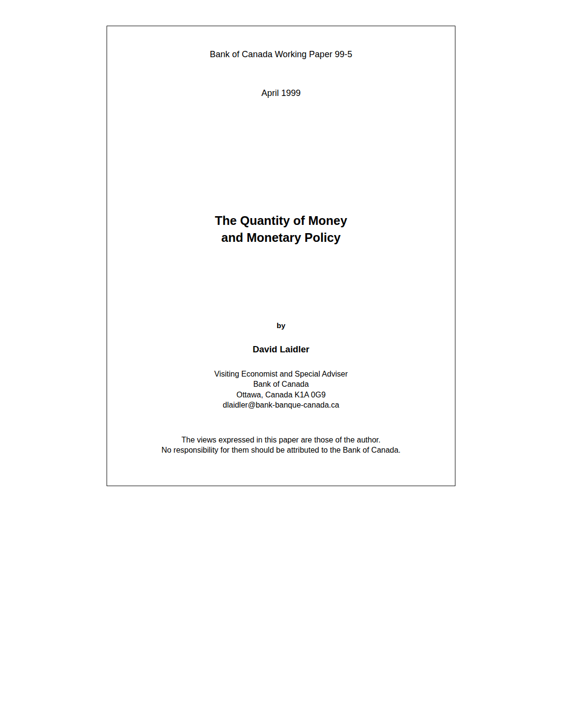Bank of Canada Working Paper 99-5
April 1999
The Quantity of Money
and Monetary Policy
by
David Laidler
Visiting Economist and Special Adviser
Bank of Canada
Ottawa, Canada K1A 0G9
dlaidler@bank-banque-canada.ca
The views expressed in this paper are those of the author.
No responsibility for them should be attributed to the Bank of Canada.